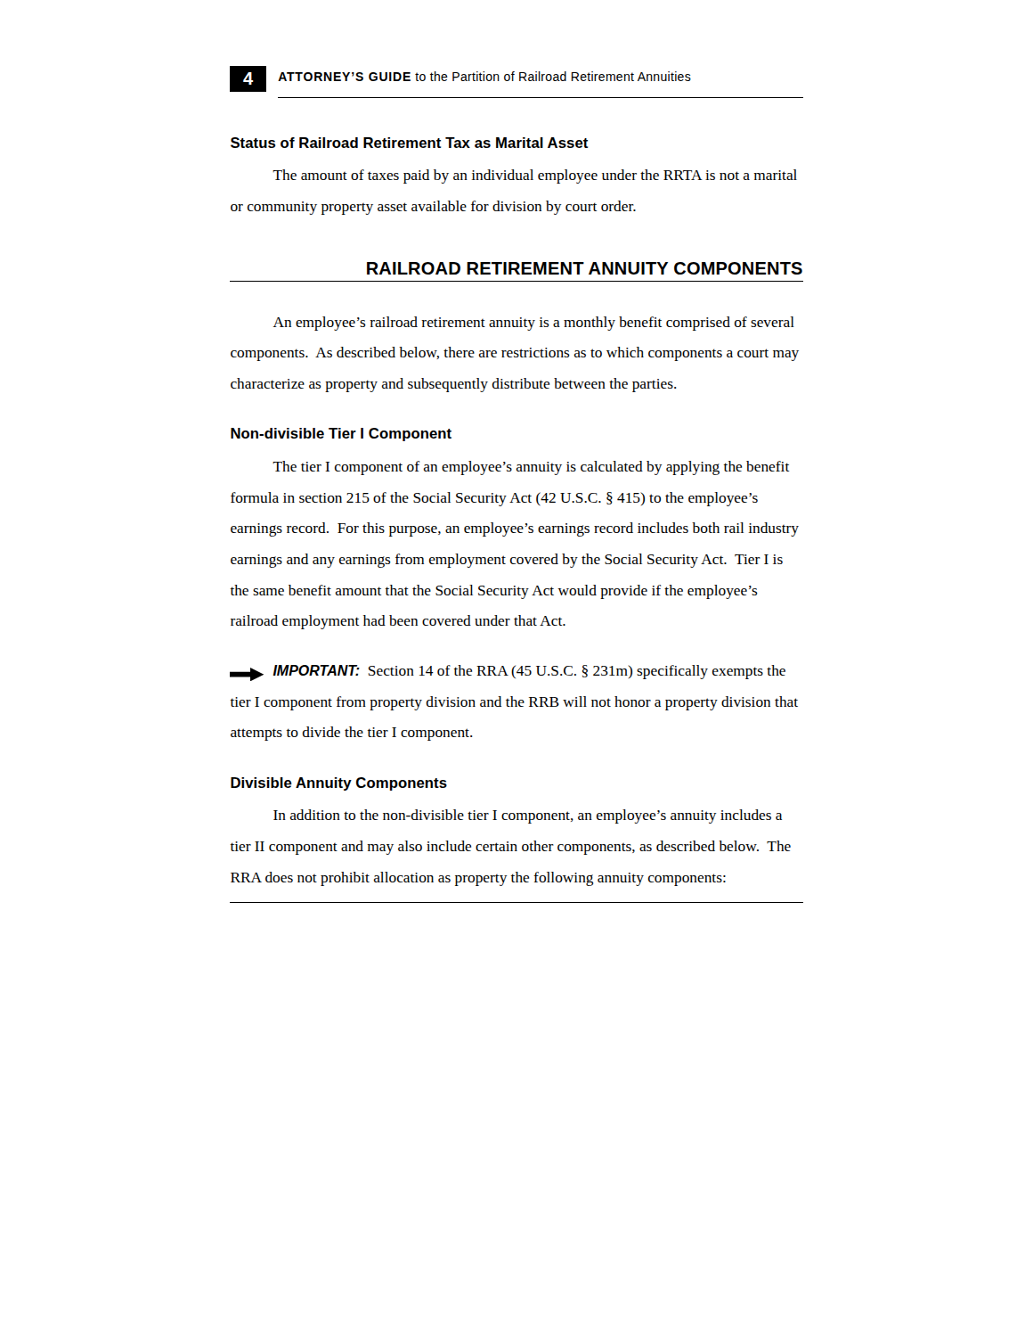4
ATTORNEY’S GUIDE to the Partition of Railroad Retirement Annuities
Status of Railroad Retirement Tax as Marital Asset
The amount of taxes paid by an individual employee under the RRTA is not a marital or community property asset available for division by court order.
RAILROAD RETIREMENT ANNUITY COMPONENTS
An employee’s railroad retirement annuity is a monthly benefit comprised of several components. As described below, there are restrictions as to which components a court may characterize as property and subsequently distribute between the parties.
Non-divisible Tier I Component
The tier I component of an employee’s annuity is calculated by applying the benefit formula in section 215 of the Social Security Act (42 U.S.C. § 415) to the employee’s earnings record. For this purpose, an employee’s earnings record includes both rail industry earnings and any earnings from employment covered by the Social Security Act. Tier I is the same benefit amount that the Social Security Act would provide if the employee’s railroad employment had been covered under that Act.
IMPORTANT: Section 14 of the RRA (45 U.S.C. § 231m) specifically exempts the tier I component from property division and the RRB will not honor a property division that attempts to divide the tier I component.
Divisible Annuity Components
In addition to the non-divisible tier I component, an employee’s annuity includes a tier II component and may also include certain other components, as described below. The RRA does not prohibit allocation as property the following annuity components: